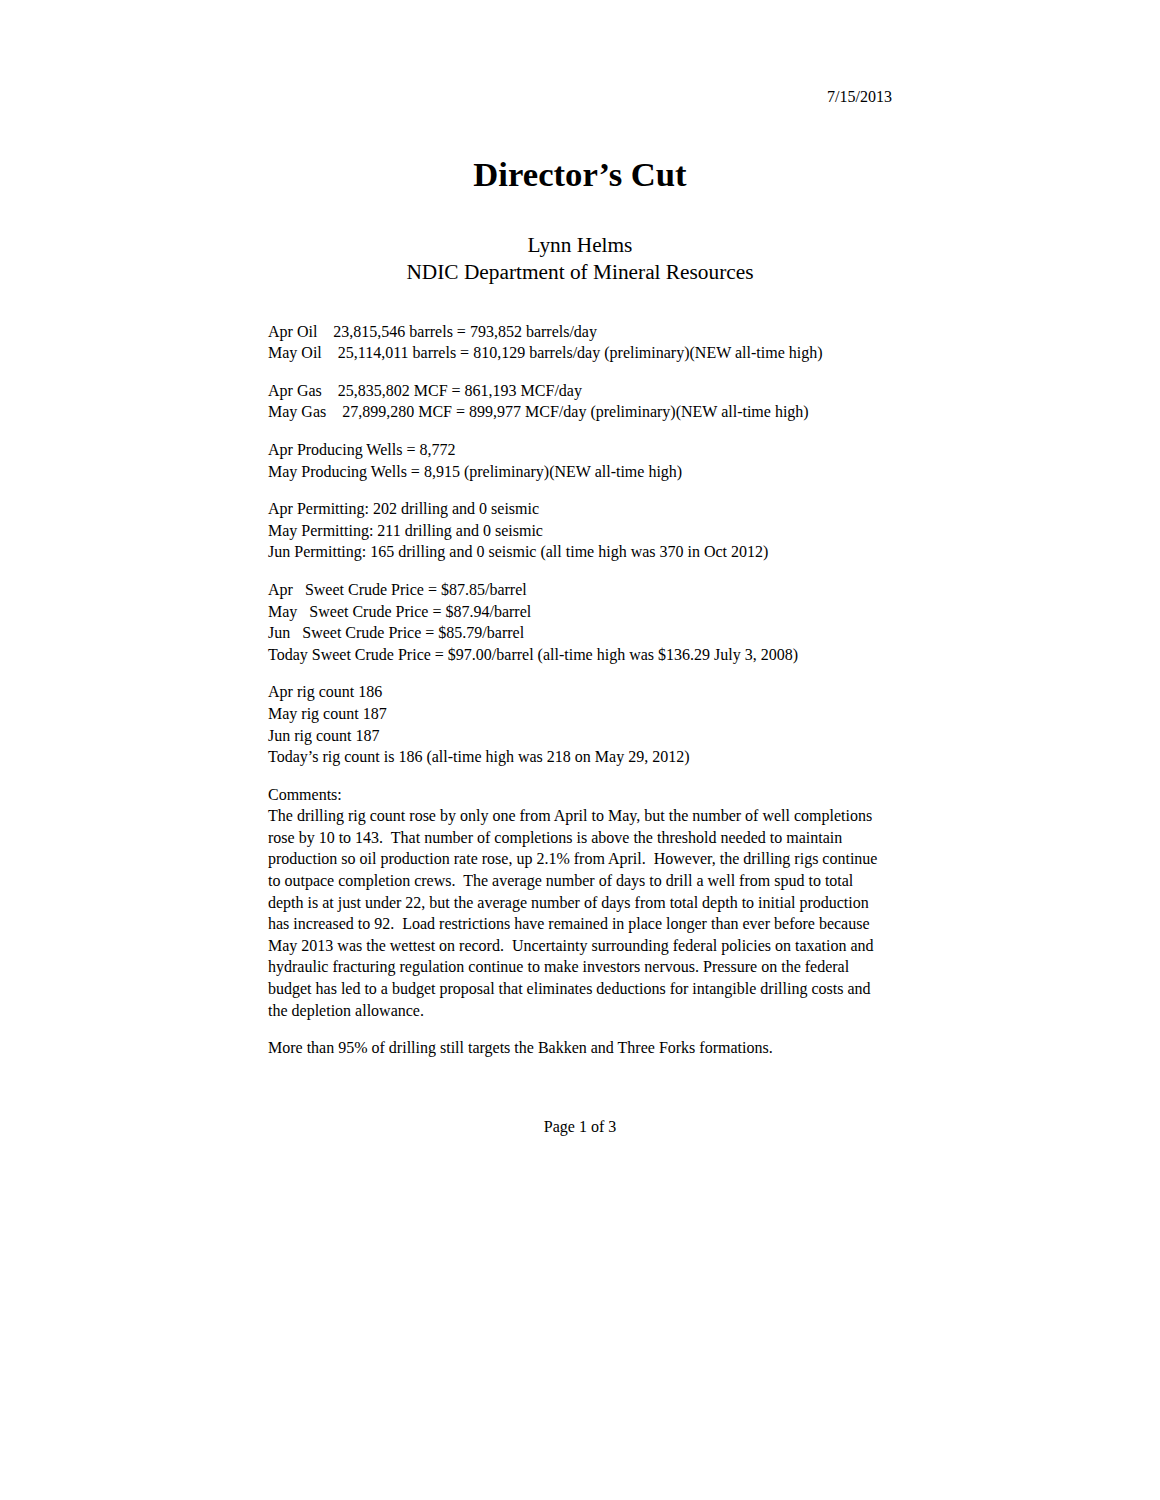7/15/2013
Director’s Cut
Lynn Helms NDIC Department of Mineral Resources
Apr Oil 23,815,546 barrels = 793,852 barrels/day
May Oil 25,114,011 barrels = 810,129 barrels/day (preliminary)(NEW all-time high)
Apr Gas 25,835,802 MCF = 861,193 MCF/day
May Gas 27,899,280 MCF = 899,977 MCF/day (preliminary)(NEW all-time high)
Apr Producing Wells = 8,772
May Producing Wells = 8,915 (preliminary)(NEW all-time high)
Apr Permitting: 202 drilling and 0 seismic
May Permitting: 211 drilling and 0 seismic
Jun Permitting: 165 drilling and 0 seismic (all time high was 370 in Oct 2012)
Apr Sweet Crude Price = $87.85/barrel
May Sweet Crude Price = $87.94/barrel
Jun Sweet Crude Price = $85.79/barrel
Today Sweet Crude Price = $97.00/barrel (all-time high was $136.29 July 3, 2008)
Apr rig count 186
May rig count 187
Jun rig count 187
Today’s rig count is 186 (all-time high was 218 on May 29, 2012)
Comments:
The drilling rig count rose by only one from April to May, but the number of well completions rose by 10 to 143. That number of completions is above the threshold needed to maintain production so oil production rate rose, up 2.1% from April. However, the drilling rigs continue to outpace completion crews. The average number of days to drill a well from spud to total depth is at just under 22, but the average number of days from total depth to initial production has increased to 92. Load restrictions have remained in place longer than ever before because May 2013 was the wettest on record. Uncertainty surrounding federal policies on taxation and hydraulic fracturing regulation continue to make investors nervous. Pressure on the federal budget has led to a budget proposal that eliminates deductions for intangible drilling costs and the depletion allowance.
More than 95% of drilling still targets the Bakken and Three Forks formations.
Page 1 of 3